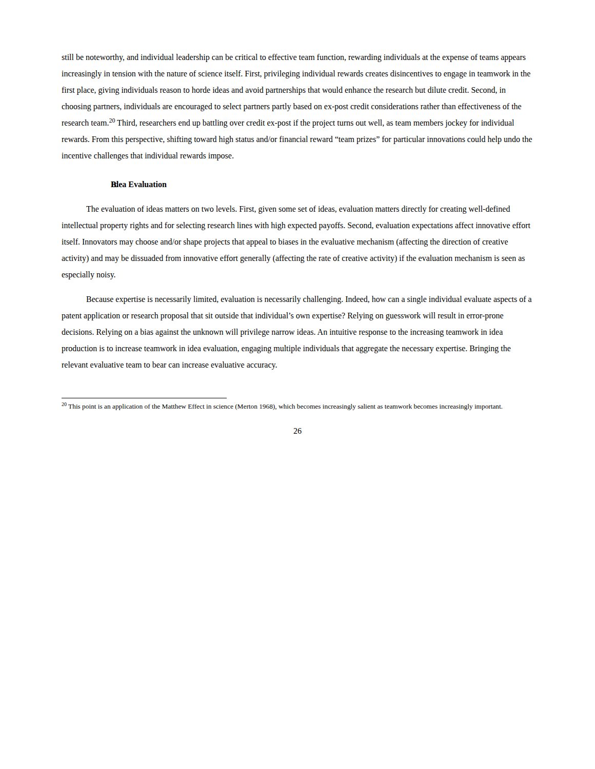still be noteworthy, and individual leadership can be critical to effective team function, rewarding individuals at the expense of teams appears increasingly in tension with the nature of science itself. First, privileging individual rewards creates disincentives to engage in teamwork in the first place, giving individuals reason to horde ideas and avoid partnerships that would enhance the research but dilute credit. Second, in choosing partners, individuals are encouraged to select partners partly based on ex-post credit considerations rather than effectiveness of the research team.20 Third, researchers end up battling over credit ex-post if the project turns out well, as team members jockey for individual rewards. From this perspective, shifting toward high status and/or financial reward “team prizes” for particular innovations could help undo the incentive challenges that individual rewards impose.
B. Idea Evaluation
The evaluation of ideas matters on two levels. First, given some set of ideas, evaluation matters directly for creating well-defined intellectual property rights and for selecting research lines with high expected payoffs. Second, evaluation expectations affect innovative effort itself. Innovators may choose and/or shape projects that appeal to biases in the evaluative mechanism (affecting the direction of creative activity) and may be dissuaded from innovative effort generally (affecting the rate of creative activity) if the evaluation mechanism is seen as especially noisy.
Because expertise is necessarily limited, evaluation is necessarily challenging. Indeed, how can a single individual evaluate aspects of a patent application or research proposal that sit outside that individual’s own expertise? Relying on guesswork will result in error-prone decisions. Relying on a bias against the unknown will privilege narrow ideas. An intuitive response to the increasing teamwork in idea production is to increase teamwork in idea evaluation, engaging multiple individuals that aggregate the necessary expertise. Bringing the relevant evaluative team to bear can increase evaluative accuracy.
20 This point is an application of the Matthew Effect in science (Merton 1968), which becomes increasingly salient as teamwork becomes increasingly important.
26